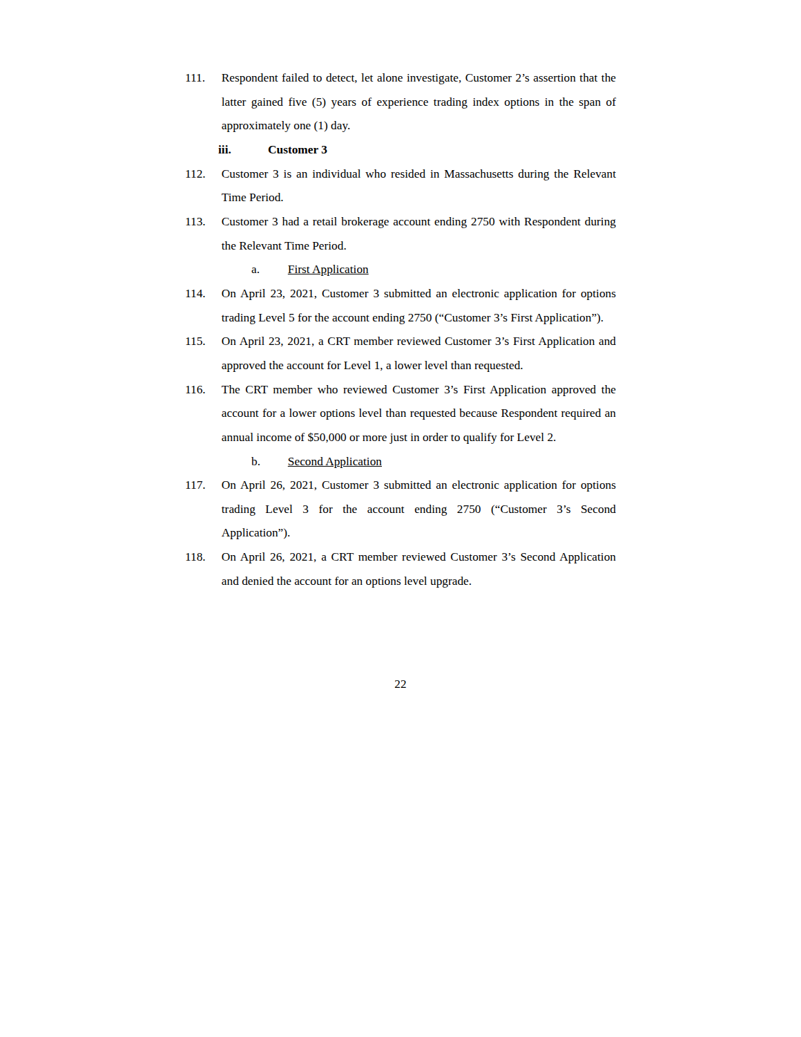111.
Respondent failed to detect, let alone investigate, Customer 2’s assertion that the latter gained five (5) years of experience trading index options in the span of approximately one (1) day.
iii. Customer 3
112.
Customer 3 is an individual who resided in Massachusetts during the Relevant Time Period.
113.
Customer 3 had a retail brokerage account ending 2750 with Respondent during the Relevant Time Period.
a. First Application
114.
On April 23, 2021, Customer 3 submitted an electronic application for options trading Level 5 for the account ending 2750 (“Customer 3’s First Application”).
115.
On April 23, 2021, a CRT member reviewed Customer 3’s First Application and approved the account for Level 1, a lower level than requested.
116.
The CRT member who reviewed Customer 3’s First Application approved the account for a lower options level than requested because Respondent required an annual income of $50,000 or more just in order to qualify for Level 2.
b. Second Application
117.
On April 26, 2021, Customer 3 submitted an electronic application for options trading Level 3 for the account ending 2750 (“Customer 3’s Second Application”).
118.
On April 26, 2021, a CRT member reviewed Customer 3’s Second Application and denied the account for an options level upgrade.
22